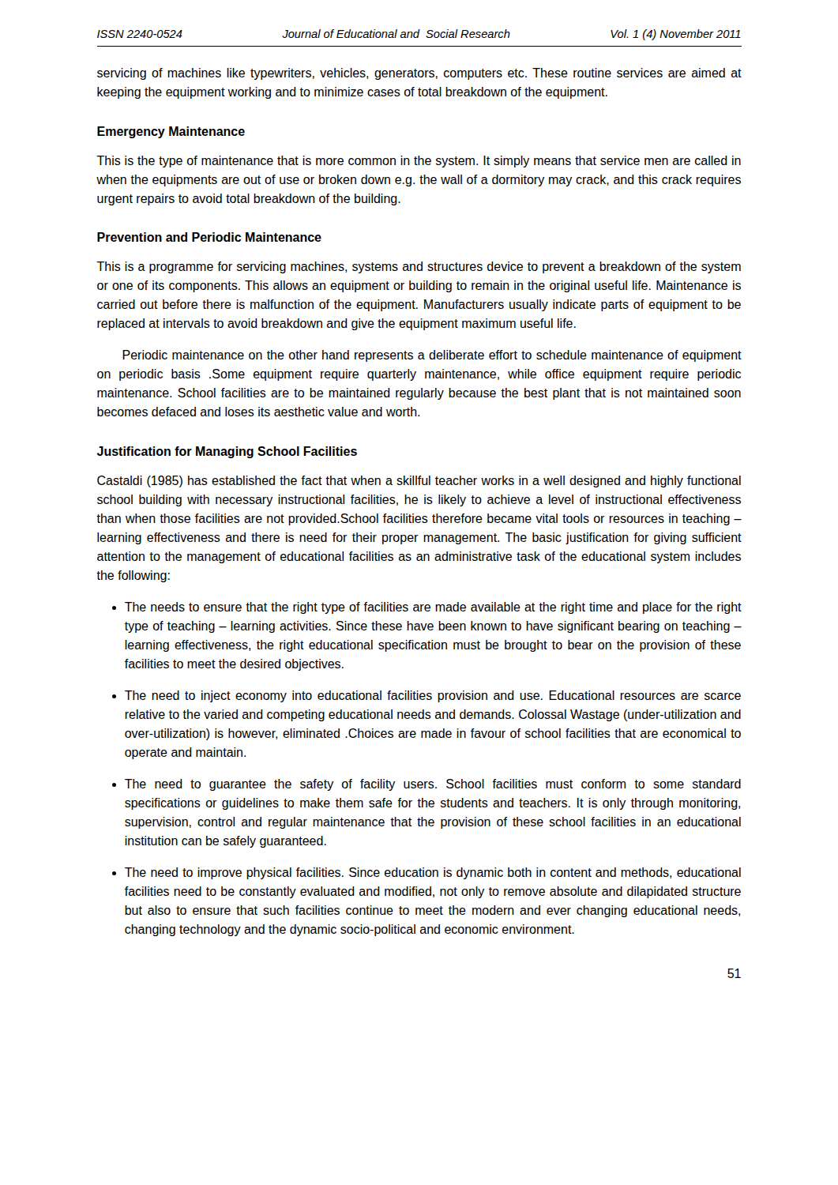ISSN 2240-0524 Journal of Educational and Social Research Vol. 1 (4) November 2011
servicing of machines like typewriters, vehicles, generators, computers etc. These routine services are aimed at keeping the equipment working and to minimize cases of total breakdown of the equipment.
Emergency Maintenance
This is the type of maintenance that is more common in the system. It simply means that service men are called in when the equipments are out of use or broken down e.g. the wall of a dormitory may crack, and this crack requires urgent repairs to avoid total breakdown of the building.
Prevention and Periodic Maintenance
This is a programme for servicing machines, systems and structures device to prevent a breakdown of the system or one of its components. This allows an equipment or building to remain in the original useful life. Maintenance is carried out before there is malfunction of the equipment. Manufacturers usually indicate parts of equipment to be replaced at intervals to avoid breakdown and give the equipment maximum useful life.
Periodic maintenance on the other hand represents a deliberate effort to schedule maintenance of equipment on periodic basis .Some equipment require quarterly maintenance, while office equipment require periodic maintenance. School facilities are to be maintained regularly because the best plant that is not maintained soon becomes defaced and loses its aesthetic value and worth.
Justification for Managing School Facilities
Castaldi (1985) has established the fact that when a skillful teacher works in a well designed and highly functional school building with necessary instructional facilities, he is likely to achieve a level of instructional effectiveness than when those facilities are not provided.School facilities therefore became vital tools or resources in teaching – learning effectiveness and there is need for their proper management. The basic justification for giving sufficient attention to the management of educational facilities as an administrative task of the educational system includes the following:
The needs to ensure that the right type of facilities are made available at the right time and place for the right type of teaching – learning activities. Since these have been known to have significant bearing on teaching – learning effectiveness, the right educational specification must be brought to bear on the provision of these facilities to meet the desired objectives.
The need to inject economy into educational facilities provision and use. Educational resources are scarce relative to the varied and competing educational needs and demands. Colossal Wastage (under-utilization and over-utilization) is however, eliminated .Choices are made in favour of school facilities that are economical to operate and maintain.
The need to guarantee the safety of facility users. School facilities must conform to some standard specifications or guidelines to make them safe for the students and teachers. It is only through monitoring, supervision, control and regular maintenance that the provision of these school facilities in an educational institution can be safely guaranteed.
The need to improve physical facilities. Since education is dynamic both in content and methods, educational facilities need to be constantly evaluated and modified, not only to remove absolute and dilapidated structure but also to ensure that such facilities continue to meet the modern and ever changing educational needs, changing technology and the dynamic socio-political and economic environment.
51